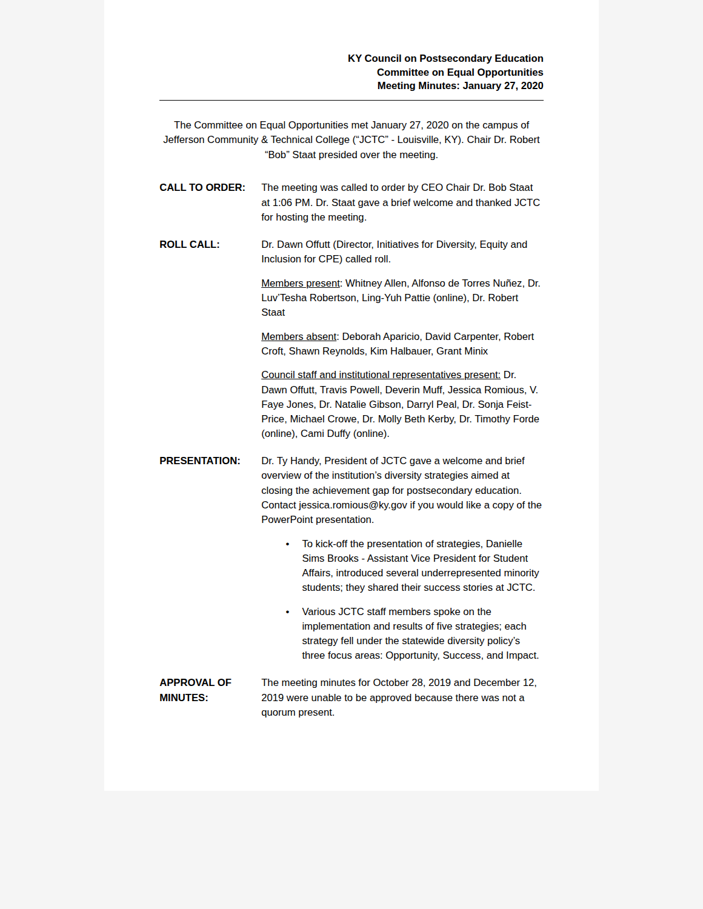KY Council on Postsecondary Education
Committee on Equal Opportunities
Meeting Minutes: January 27, 2020
The Committee on Equal Opportunities met January 27, 2020 on the campus of Jefferson Community & Technical College (“JCTC” - Louisville, KY). Chair Dr. Robert “Bob” Staat presided over the meeting.
| Call to Order: | The meeting was called to order by CEO Chair Dr. Bob Staat at 1:06 PM. Dr. Staat gave a brief welcome and thanked JCTC for hosting the meeting. |
| Roll Call: | Dr. Dawn Offutt (Director, Initiatives for Diversity, Equity and Inclusion for CPE) called roll. Members present : Whitney Allen, Alfonso de Torres Nuñez, Dr. Luv’Tesha Robertson, Ling-Yuh Pattie (online), Dr. Robert Staat Members absent : Deborah Aparicio, David Carpenter, Robert Croft, Shawn Reynolds, Kim Halbauer, Grant Minix Council staff and institutional representatives present: Dr. Dawn Offutt, Travis Powell, Deverin Muff, Jessica Romious, V. Faye Jones, Dr. Natalie Gibson, Darryl Peal, Dr. Sonja Feist-Price, Michael Crowe, Dr. Molly Beth Kerby, Dr. Timothy Forde (online), Cami Duffy (online). |
| Presentation: | Dr. Ty Handy, President of JCTC gave a welcome and brief overview of the institution’s diversity strategies aimed at closing the achievement gap for postsecondary education. Contact jessica.romious@ky.gov if you would like a copy of the PowerPoint presentation. To kick-off the presentation of strategies, Danielle Sims Brooks - Assistant Vice President for Student Affairs, introduced several underrepresented minority students; they shared their success stories at JCTC. Various JCTC staff members spoke on the implementation and results of five strategies; each strategy fell under the statewide diversity policy’s three focus areas: Opportunity, Success, and Impact. |
| Approval of Minutes: | The meeting minutes for October 28, 2019 and December 12, 2019 were unable to be approved because there was not a quorum present. |